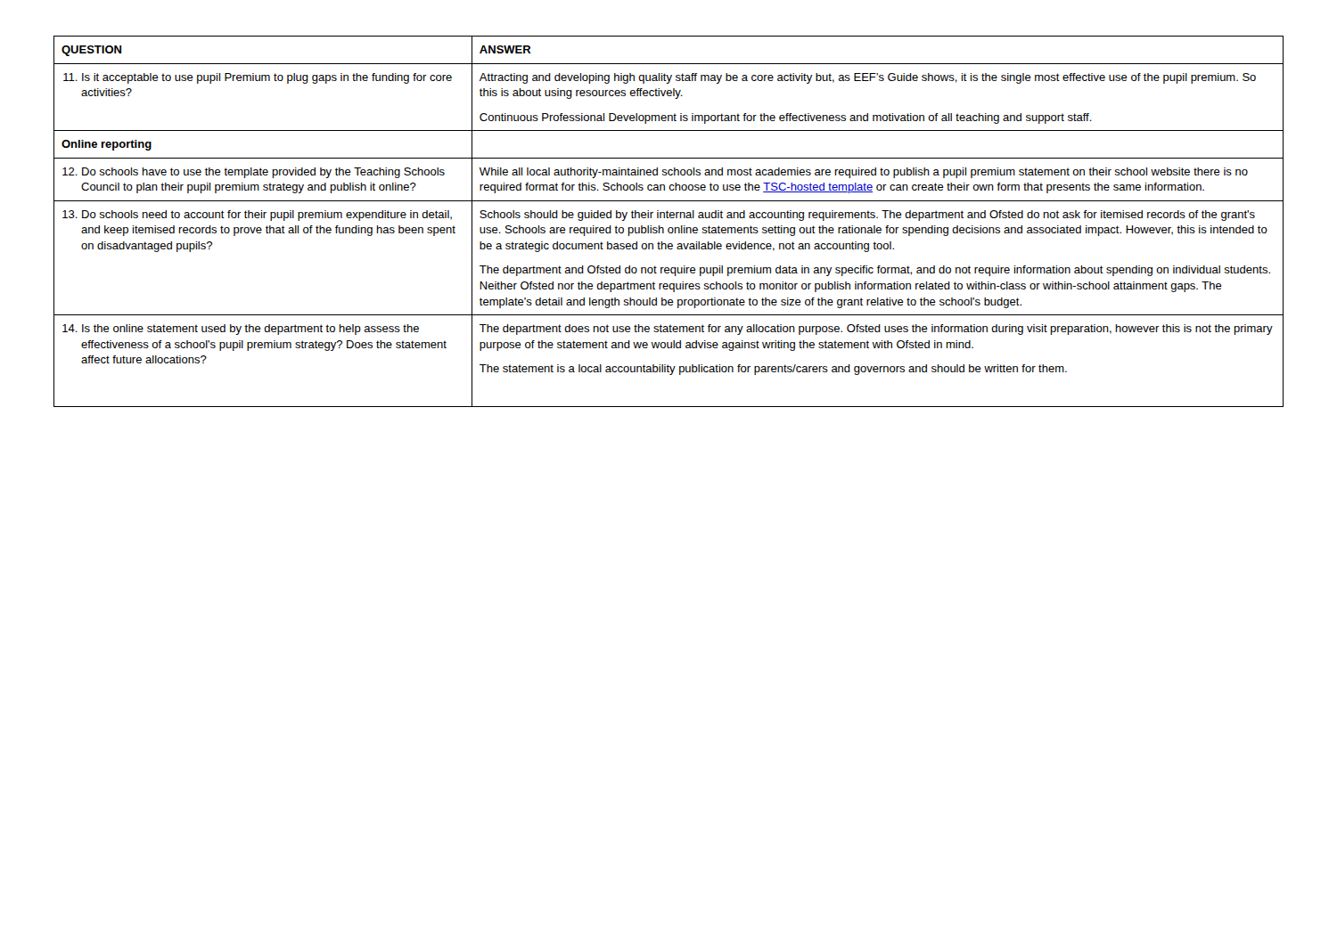| QUESTION | ANSWER |
| --- | --- |
| Is it acceptable to use pupil Premium to plug gaps in the funding for core activities? | Attracting and developing high quality staff may be a core activity but, as EEF’s Guide shows, it is the single most effective use of the pupil premium. So this is about using resources effectively. Continuous Professional Development is important for the effectiveness and motivation of all teaching and support staff. |
| Online reporting | |
| Do schools have to use the template provided by the Teaching Schools Council to plan their pupil premium strategy and publish it online? | While all local authority-maintained schools and most academies are required to publish a pupil premium statement on their school website there is no required format for this. Schools can choose to use the TSC-hosted template or can create their own form that presents the same information. |
| Do schools need to account for their pupil premium expenditure in detail, and keep itemised records to prove that all of the funding has been spent on disadvantaged pupils? | Schools should be guided by their internal audit and accounting requirements. The department and Ofsted do not ask for itemised records of the grant's use. Schools are required to publish online statements setting out the rationale for spending decisions and associated impact. However, this is intended to be a strategic document based on the available evidence, not an accounting tool. The department and Ofsted do not require pupil premium data in any specific format, and do not require information about spending on individual students. Neither Ofsted nor the department requires schools to monitor or publish information related to within-class or within-school attainment gaps. The template's detail and length should be proportionate to the size of the grant relative to the school's budget. |
| Is the online statement used by the department to help assess the effectiveness of a school's pupil premium strategy? Does the statement affect future allocations? | The department does not use the statement for any allocation purpose. Ofsted uses the information during visit preparation, however this is not the primary purpose of the statement and we would advise against writing the statement with Ofsted in mind. The statement is a local accountability publication for parents/carers and governors and should be written for them. |